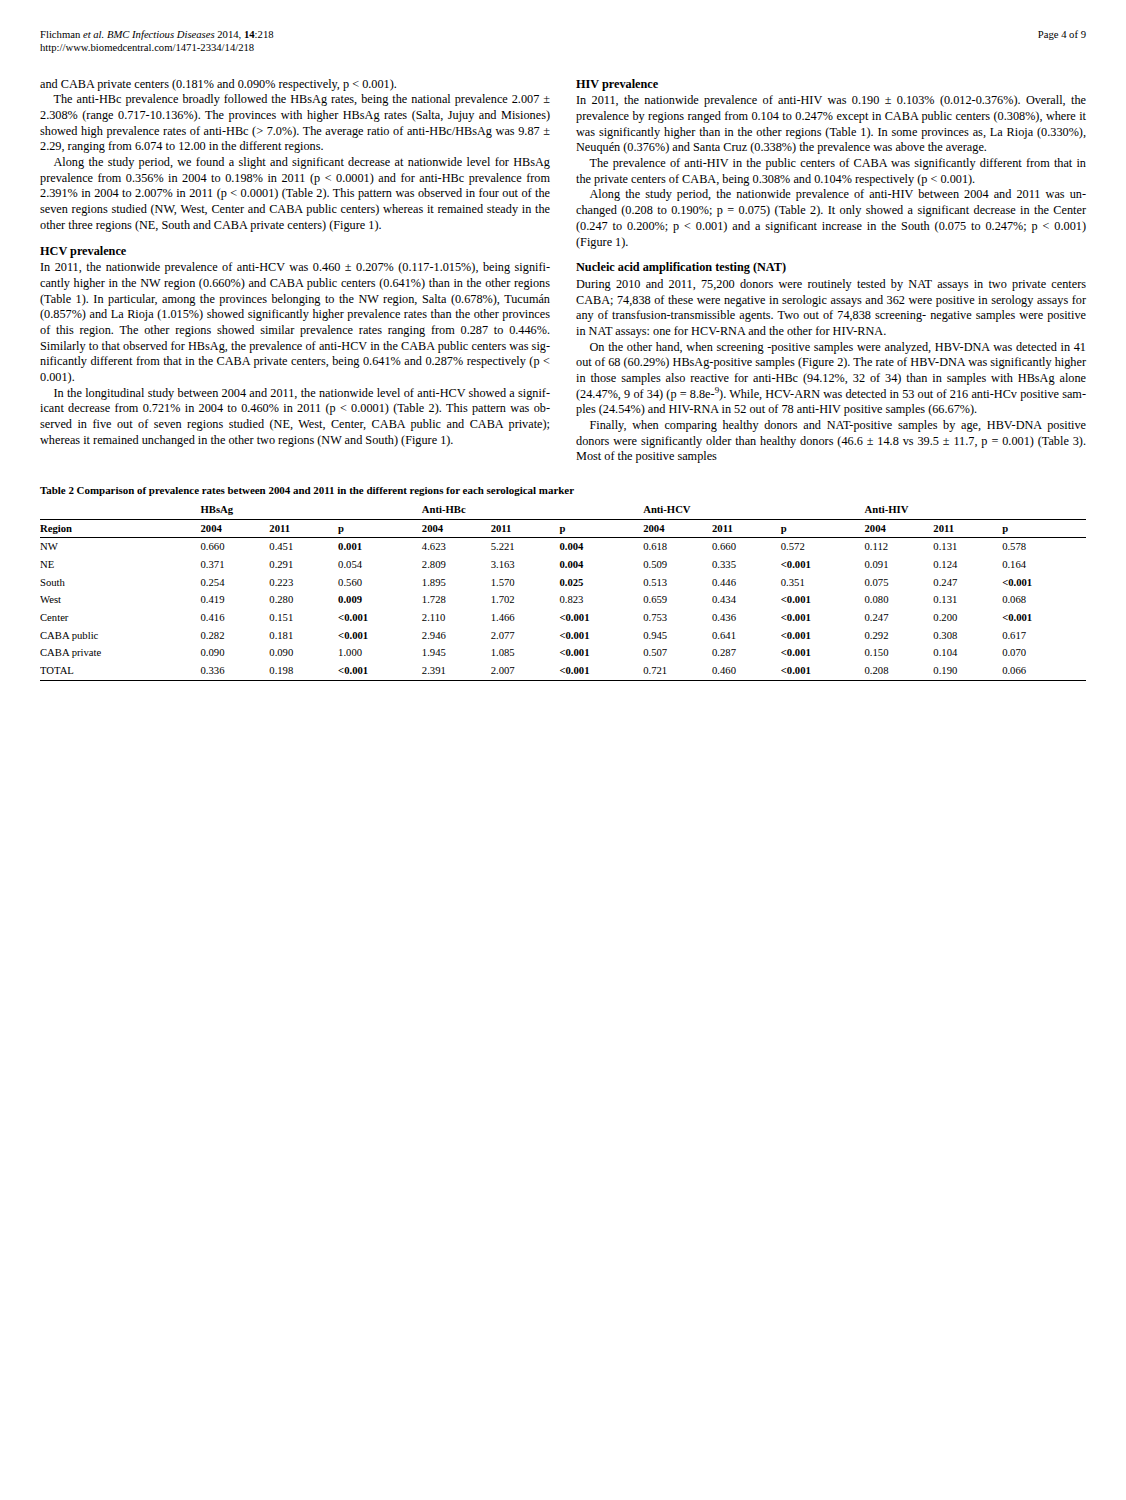Flichman et al. BMC Infectious Diseases 2014, 14:218
http://www.biomedcentral.com/1471-2334/14/218
Page 4 of 9
and CABA private centers (0.181% and 0.090% respectively, p < 0.001).
The anti-HBc prevalence broadly followed the HBsAg rates, being the national prevalence 2.007 ± 2.308% (range 0.717-10.136%). The provinces with higher HBsAg rates (Salta, Jujuy and Misiones) showed high prevalence rates of anti-HBc (> 7.0%). The average ratio of anti-HBc/HBsAg was 9.87 ± 2.29, ranging from 6.074 to 12.00 in the different regions.
Along the study period, we found a slight and significant decrease at nationwide level for HBsAg prevalence from 0.356% in 2004 to 0.198% in 2011 (p < 0.0001) and for anti-HBc prevalence from 2.391% in 2004 to 2.007% in 2011 (p < 0.0001) (Table 2). This pattern was observed in four out of the seven regions studied (NW, West, Center and CABA public centers) whereas it remained steady in the other three regions (NE, South and CABA private centers) (Figure 1).
HCV prevalence
In 2011, the nationwide prevalence of anti-HCV was 0.460 ± 0.207% (0.117-1.015%), being significantly higher in the NW region (0.660%) and CABA public centers (0.641%) than in the other regions (Table 1). In particular, among the provinces belonging to the NW region, Salta (0.678%), Tucumán (0.857%) and La Rioja (1.015%) showed significantly higher prevalence rates than the other provinces of this region. The other regions showed similar prevalence rates ranging from 0.287 to 0.446%. Similarly to that observed for HBsAg, the prevalence of anti-HCV in the CABA public centers was significantly different from that in the CABA private centers, being 0.641% and 0.287% respectively (p < 0.001).
In the longitudinal study between 2004 and 2011, the nationwide level of anti-HCV showed a significant decrease from 0.721% in 2004 to 0.460% in 2011 (p < 0.0001) (Table 2). This pattern was observed in five out of seven regions studied (NE, West, Center, CABA public and CABA private); whereas it remained unchanged in the other two regions (NW and South) (Figure 1).
HIV prevalence
In 2011, the nationwide prevalence of anti-HIV was 0.190 ± 0.103% (0.012-0.376%). Overall, the prevalence by regions ranged from 0.104 to 0.247% except in CABA public centers (0.308%), where it was significantly higher than in the other regions (Table 1). In some provinces as, La Rioja (0.330%), Neuquén (0.376%) and Santa Cruz (0.338%) the prevalence was above the average.
The prevalence of anti-HIV in the public centers of CABA was significantly different from that in the private centers of CABA, being 0.308% and 0.104% respectively (p < 0.001).
Along the study period, the nationwide prevalence of anti-HIV between 2004 and 2011 was unchanged (0.208 to 0.190%; p = 0.075) (Table 2). It only showed a significant decrease in the Center (0.247 to 0.200%; p < 0.001) and a significant increase in the South (0.075 to 0.247%; p < 0.001) (Figure 1).
Nucleic acid amplification testing (NAT)
During 2010 and 2011, 75,200 donors were routinely tested by NAT assays in two private centers CABA; 74,838 of these were negative in serologic assays and 362 were positive in serology assays for any of transfusion-transmissible agents. Two out of 74,838 screening- negative samples were positive in NAT assays: one for HCV-RNA and the other for HIV-RNA.
On the other hand, when screening -positive samples were analyzed, HBV-DNA was detected in 41 out of 68 (60.29%) HBsAg-positive samples (Figure 2). The rate of HBV-DNA was significantly higher in those samples also reactive for anti-HBc (94.12%, 32 of 34) than in samples with HBsAg alone (24.47%, 9 of 34) (p = 8.8e-9). While, HCV-ARN was detected in 53 out of 216 anti-HCv positive samples (24.54%) and HIV-RNA in 52 out of 78 anti-HIV positive samples (66.67%).
Finally, when comparing healthy donors and NAT-positive samples by age, HBV-DNA positive donors were significantly older than healthy donors (46.6 ± 14.8 vs 39.5 ± 11.7, p = 0.001) (Table 3). Most of the positive samples
Table 2 Comparison of prevalence rates between 2004 and 2011 in the different regions for each serological marker
| | HBsAg | Anti-HBc | Anti-HCV | Anti-HIV |
| --- | --- | --- | --- | --- |
| Region | 2004 | 2011 | p | 2004 | 2011 | p | 2004 | 2011 | p | 2004 | 2011 | p |
| NW | 0.660 | 0.451 | 0.001 | 4.623 | 5.221 | 0.004 | 0.618 | 0.660 | 0.572 | 0.112 | 0.131 | 0.578 |
| NE | 0.371 | 0.291 | 0.054 | 2.809 | 3.163 | 0.004 | 0.509 | 0.335 | <0.001 | 0.091 | 0.124 | 0.164 |
| South | 0.254 | 0.223 | 0.560 | 1.895 | 1.570 | 0.025 | 0.513 | 0.446 | 0.351 | 0.075 | 0.247 | <0.001 |
| West | 0.419 | 0.280 | 0.009 | 1.728 | 1.702 | 0.823 | 0.659 | 0.434 | <0.001 | 0.080 | 0.131 | 0.068 |
| Center | 0.416 | 0.151 | <0.001 | 2.110 | 1.466 | <0.001 | 0.753 | 0.436 | <0.001 | 0.247 | 0.200 | <0.001 |
| CABA public | 0.282 | 0.181 | <0.001 | 2.946 | 2.077 | <0.001 | 0.945 | 0.641 | <0.001 | 0.292 | 0.308 | 0.617 |
| CABA private | 0.090 | 0.090 | 1.000 | 1.945 | 1.085 | <0.001 | 0.507 | 0.287 | <0.001 | 0.150 | 0.104 | 0.070 |
| TOTAL | 0.336 | 0.198 | <0.001 | 2.391 | 2.007 | <0.001 | 0.721 | 0.460 | <0.001 | 0.208 | 0.190 | 0.066 |